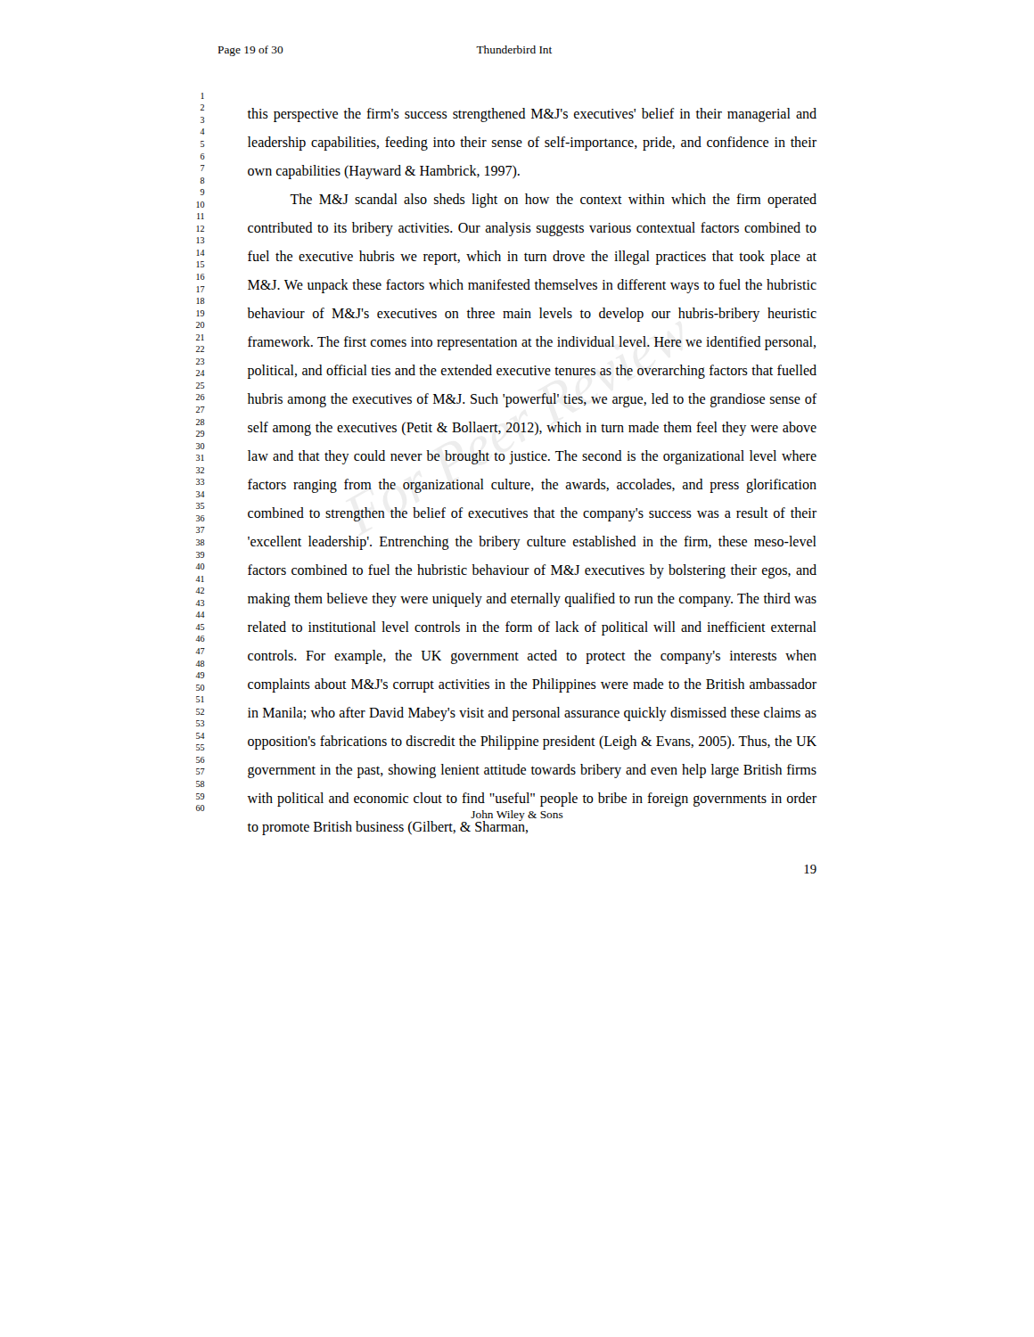Page 19 of 30 Thunderbird Int
1
2
3
4
5
6
7
8
9
10
11
12
13
14
15
16
17
18
19
20
21
22
23
24
25
26
27
28
29
30
31
32
33
34
35
36
37
38
39
40
41
42
43
44
45
46
47
48
49
50
51
52
53
54
55
56
57
58
59
60
For Peer Review
this perspective the firm's success strengthened M&J's executives' belief in their managerial and leadership capabilities, feeding into their sense of self-importance, pride, and confidence in their own capabilities (Hayward & Hambrick, 1997).
The M&J scandal also sheds light on how the context within which the firm operated contributed to its bribery activities. Our analysis suggests various contextual factors combined to fuel the executive hubris we report, which in turn drove the illegal practices that took place at M&J. We unpack these factors which manifested themselves in different ways to fuel the hubristic behaviour of M&J's executives on three main levels to develop our hubris-bribery heuristic framework. The first comes into representation at the individual level. Here we identified personal, political, and official ties and the extended executive tenures as the overarching factors that fuelled hubris among the executives of M&J. Such 'powerful' ties, we argue, led to the grandiose sense of self among the executives (Petit & Bollaert, 2012), which in turn made them feel they were above law and that they could never be brought to justice. The second is the organizational level where factors ranging from the organizational culture, the awards, accolades, and press glorification combined to strengthen the belief of executives that the company's success was a result of their 'excellent leadership'. Entrenching the bribery culture established in the firm, these meso-level factors combined to fuel the hubristic behaviour of M&J executives by bolstering their egos, and making them believe they were uniquely and eternally qualified to run the company. The third was related to institutional level controls in the form of lack of political will and inefficient external controls. For example, the UK government acted to protect the company's interests when complaints about M&J's corrupt activities in the Philippines were made to the British ambassador in Manila; who after David Mabey's visit and personal assurance quickly dismissed these claims as opposition's fabrications to discredit the Philippine president (Leigh & Evans, 2005). Thus, the UK government in the past, showing lenient attitude towards bribery and even help large British firms with political and economic clout to find "useful" people to bribe in foreign governments in order to promote British business (Gilbert, & Sharman,
19
John Wiley & Sons